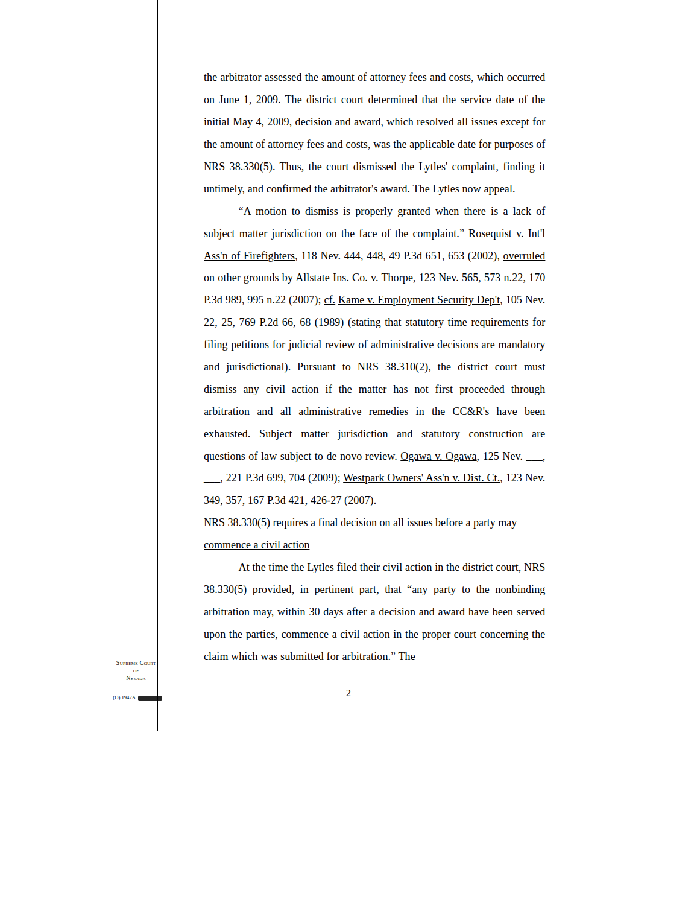the arbitrator assessed the amount of attorney fees and costs, which occurred on June 1, 2009. The district court determined that the service date of the initial May 4, 2009, decision and award, which resolved all issues except for the amount of attorney fees and costs, was the applicable date for purposes of NRS 38.330(5). Thus, the court dismissed the Lytles' complaint, finding it untimely, and confirmed the arbitrator's award. The Lytles now appeal.
“A motion to dismiss is properly granted when there is a lack of subject matter jurisdiction on the face of the complaint.” Rosequist v. Int'l Ass'n of Firefighters, 118 Nev. 444, 448, 49 P.3d 651, 653 (2002), overruled on other grounds by Allstate Ins. Co. v. Thorpe, 123 Nev. 565, 573 n.22, 170 P.3d 989, 995 n.22 (2007); cf. Kame v. Employment Security Dep't, 105 Nev. 22, 25, 769 P.2d 66, 68 (1989) (stating that statutory time requirements for filing petitions for judicial review of administrative decisions are mandatory and jurisdictional). Pursuant to NRS 38.310(2), the district court must dismiss any civil action if the matter has not first proceeded through arbitration and all administrative remedies in the CC&R's have been exhausted. Subject matter jurisdiction and statutory construction are questions of law subject to de novo review. Ogawa v. Ogawa, 125 Nev. ___, ___, 221 P.3d 699, 704 (2009); Westpark Owners' Ass'n v. Dist. Ct., 123 Nev. 349, 357, 167 P.3d 421, 426-27 (2007).
NRS 38.330(5) requires a final decision on all issues before a party may commence a civil action
At the time the Lytles filed their civil action in the district court, NRS 38.330(5) provided, in pertinent part, that “any party to the nonbinding arbitration may, within 30 days after a decision and award have been served upon the parties, commence a civil action in the proper court concerning the claim which was submitted for arbitration.” The
Supreme Court
of
Nevada
(O) 1947A
2